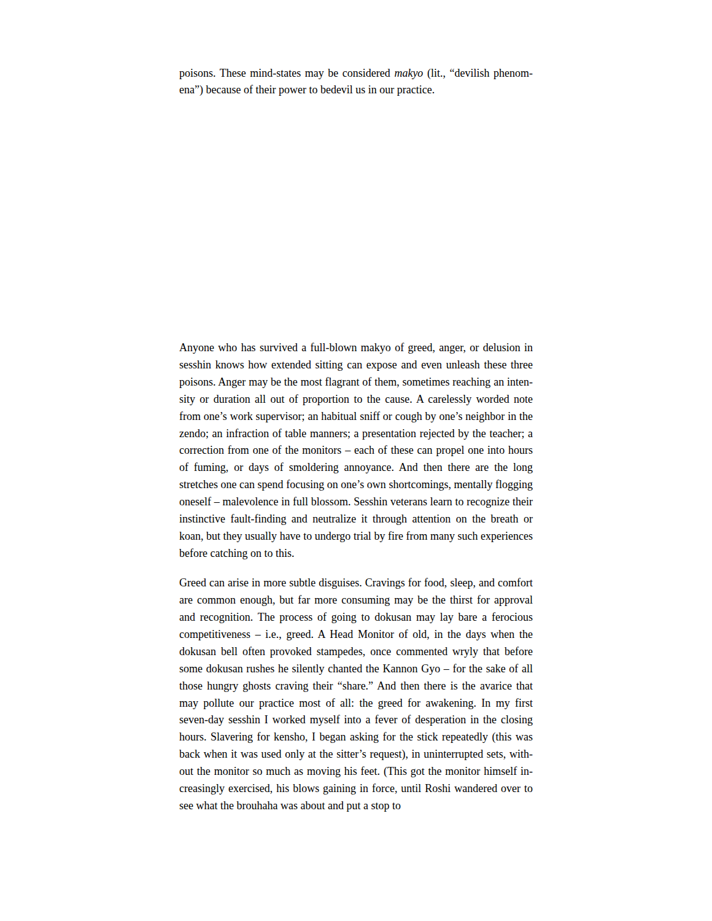poisons. These mind-states may be considered makyo (lit., “devilish phenomena”) because of their power to bedevil us in our practice.
Anyone who has survived a full-blown makyo of greed, anger, or delusion in sesshin knows how extended sitting can expose and even unleash these three poisons. Anger may be the most flagrant of them, sometimes reaching an intensity or duration all out of proportion to the cause. A carelessly worded note from one’s work supervisor; an habitual sniff or cough by one’s neighbor in the zendo; an infraction of table manners; a presentation rejected by the teacher; a correction from one of the monitors – each of these can propel one into hours of fuming, or days of smoldering annoyance. And then there are the long stretches one can spend focusing on one’s own shortcomings, mentally flogging oneself – malevolence in full blossom. Sesshin veterans learn to recognize their instinctive fault-finding and neutralize it through attention on the breath or koan, but they usually have to undergo trial by fire from many such experiences before catching on to this.
Greed can arise in more subtle disguises. Cravings for food, sleep, and comfort are common enough, but far more consuming may be the thirst for approval and recognition. The process of going to dokusan may lay bare a ferocious competitiveness – i.e., greed. A Head Monitor of old, in the days when the dokusan bell often provoked stampedes, once commented wryly that before some dokusan rushes he silently chanted the Kannon Gyo – for the sake of all those hungry ghosts craving their “share.” And then there is the avarice that may pollute our practice most of all: the greed for awakening. In my first seven-day sesshin I worked myself into a fever of desperation in the closing hours. Slavering for kensho, I began asking for the stick repeatedly (this was back when it was used only at the sitter’s request), in uninterrupted sets, without the monitor so much as moving his feet. (This got the monitor himself increasingly exercised, his blows gaining in force, until Roshi wandered over to see what the brouhaha was about and put a stop to